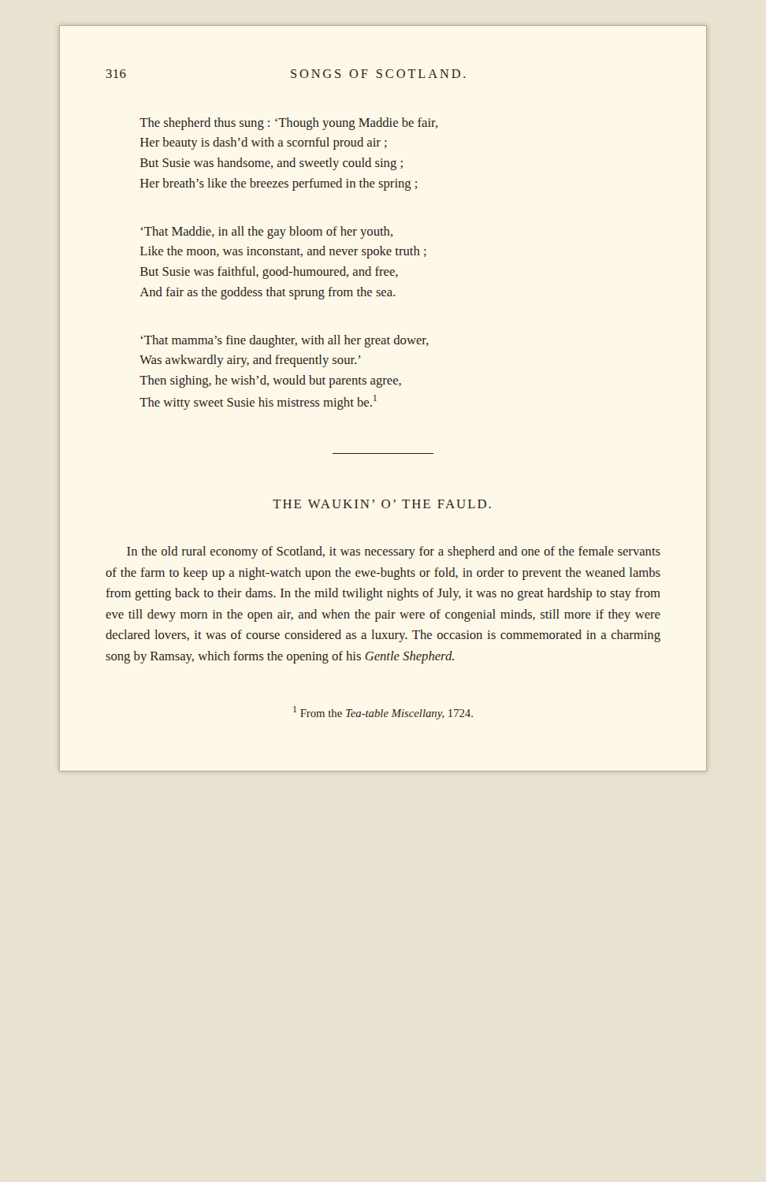316 SONGS OF SCOTLAND.
The shepherd thus sung : ‘Though young Maddie be fair,
Her beauty is dash’d with a scornful proud air ;
But Susie was handsome, and sweetly could sing ;
Her breath’s like the breezes perfumed in the spring ;
‘That Maddie, in all the gay bloom of her youth,
Like the moon, was inconstant, and never spoke truth ;
But Susie was faithful, good-humoured, and free,
And fair as the goddess that sprung from the sea.
‘That mamma’s fine daughter, with all her great dower,
Was awkwardly airy, and frequently sour.’
Then sighing, he wish’d, would but parents agree,
The witty sweet Susie his mistress might be.1
THE WAUKIN’ O’ THE FAULD.
In the old rural economy of Scotland, it was necessary for a shepherd and one of the female servants of the farm to keep up a night-watch upon the ewe-bughts or fold, in order to prevent the weaned lambs from getting back to their dams. In the mild twilight nights of July, it was no great hardship to stay from eve till dewy morn in the open air, and when the pair were of congenial minds, still more if they were declared lovers, it was of course considered as a luxury. The occasion is commemorated in a charming song by Ramsay, which forms the opening of his Gentle Shepherd.
1 From the Tea-table Miscellany, 1724.